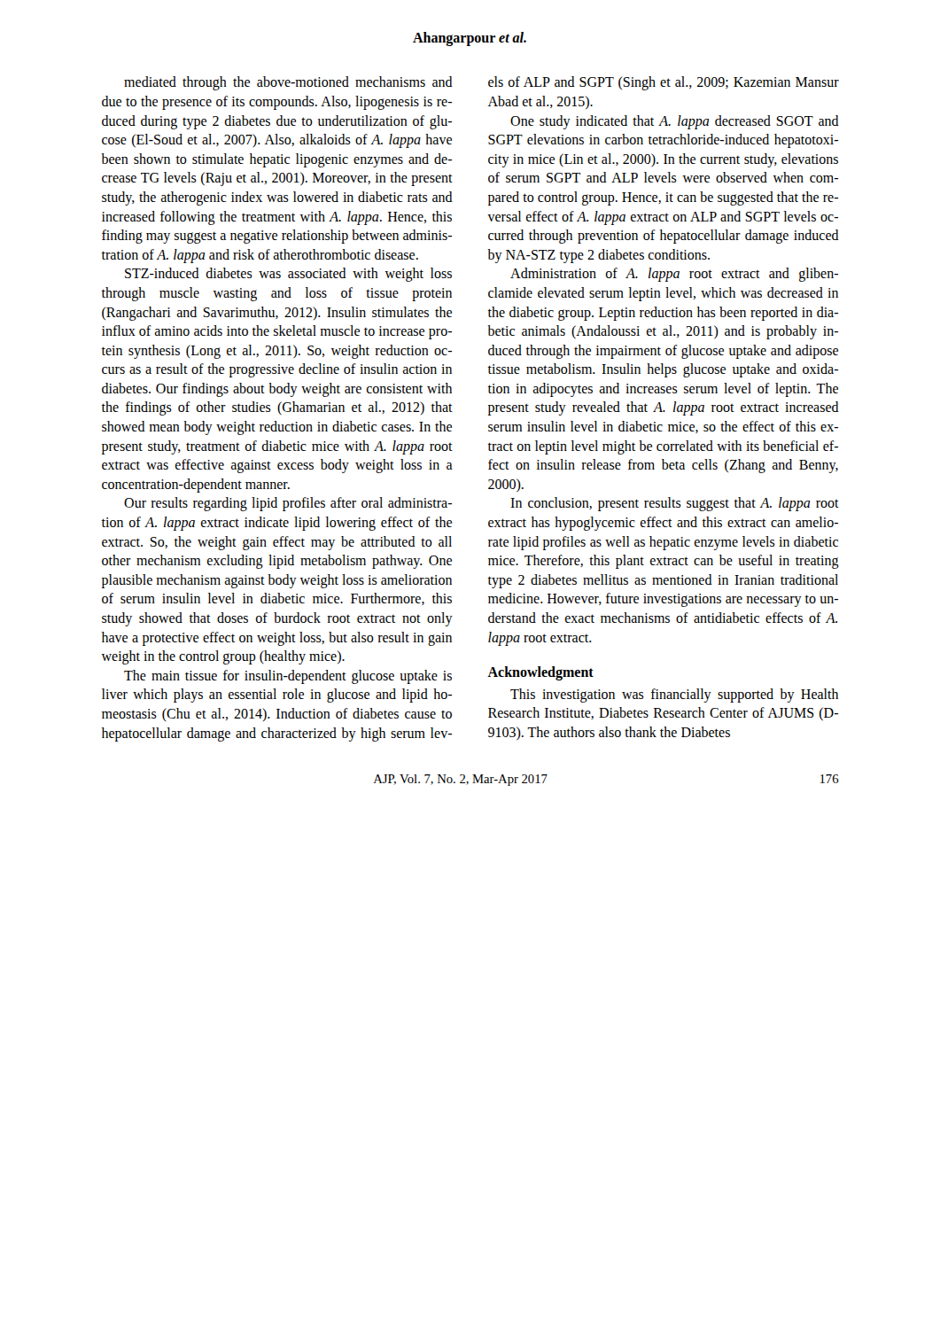Ahangarpour et al.
mediated through the above-motioned mechanisms and due to the presence of its compounds. Also, lipogenesis is reduced during type 2 diabetes due to underutilization of glucose (El-Soud et al., 2007). Also, alkaloids of A. lappa have been shown to stimulate hepatic lipogenic enzymes and decrease TG levels (Raju et al., 2001). Moreover, in the present study, the atherogenic index was lowered in diabetic rats and increased following the treatment with A. lappa. Hence, this finding may suggest a negative relationship between administration of A. lappa and risk of atherothrombotic disease.
STZ-induced diabetes was associated with weight loss through muscle wasting and loss of tissue protein (Rangachari and Savarimuthu, 2012). Insulin stimulates the influx of amino acids into the skeletal muscle to increase protein synthesis (Long et al., 2011). So, weight reduction occurs as a result of the progressive decline of insulin action in diabetes. Our findings about body weight are consistent with the findings of other studies (Ghamarian et al., 2012) that showed mean body weight reduction in diabetic cases. In the present study, treatment of diabetic mice with A. lappa root extract was effective against excess body weight loss in a concentration-dependent manner.
Our results regarding lipid profiles after oral administration of A. lappa extract indicate lipid lowering effect of the extract. So, the weight gain effect may be attributed to all other mechanism excluding lipid metabolism pathway. One plausible mechanism against body weight loss is amelioration of serum insulin level in diabetic mice. Furthermore, this study showed that doses of burdock root extract not only have a protective effect on weight loss, but also result in gain weight in the control group (healthy mice).
The main tissue for insulin-dependent glucose uptake is liver which plays an essential role in glucose and lipid homeostasis (Chu et al., 2014). Induction of diabetes cause to hepatocellular damage and characterized by high serum levels of ALP and SGPT (Singh et al., 2009; Kazemian Mansur Abad et al., 2015).
One study indicated that A. lappa decreased SGOT and SGPT elevations in carbon tetrachloride-induced hepatotoxicity in mice (Lin et al., 2000). In the current study, elevations of serum SGPT and ALP levels were observed when compared to control group. Hence, it can be suggested that the reversal effect of A. lappa extract on ALP and SGPT levels occurred through prevention of hepatocellular damage induced by NA-STZ type 2 diabetes conditions.
Administration of A. lappa root extract and glibenclamide elevated serum leptin level, which was decreased in the diabetic group. Leptin reduction has been reported in diabetic animals (Andaloussi et al., 2011) and is probably induced through the impairment of glucose uptake and adipose tissue metabolism. Insulin helps glucose uptake and oxidation in adipocytes and increases serum level of leptin. The present study revealed that A. lappa root extract increased serum insulin level in diabetic mice, so the effect of this extract on leptin level might be correlated with its beneficial effect on insulin release from beta cells (Zhang and Benny, 2000).
In conclusion, present results suggest that A. lappa root extract has hypoglycemic effect and this extract can ameliorate lipid profiles as well as hepatic enzyme levels in diabetic mice. Therefore, this plant extract can be useful in treating type 2 diabetes mellitus as mentioned in Iranian traditional medicine. However, future investigations are necessary to understand the exact mechanisms of antidiabetic effects of A. lappa root extract.
Acknowledgment
This investigation was financially supported by Health Research Institute, Diabetes Research Center of AJUMS (D-9103). The authors also thank the Diabetes
AJP, Vol. 7, No. 2, Mar-Apr 2017 176